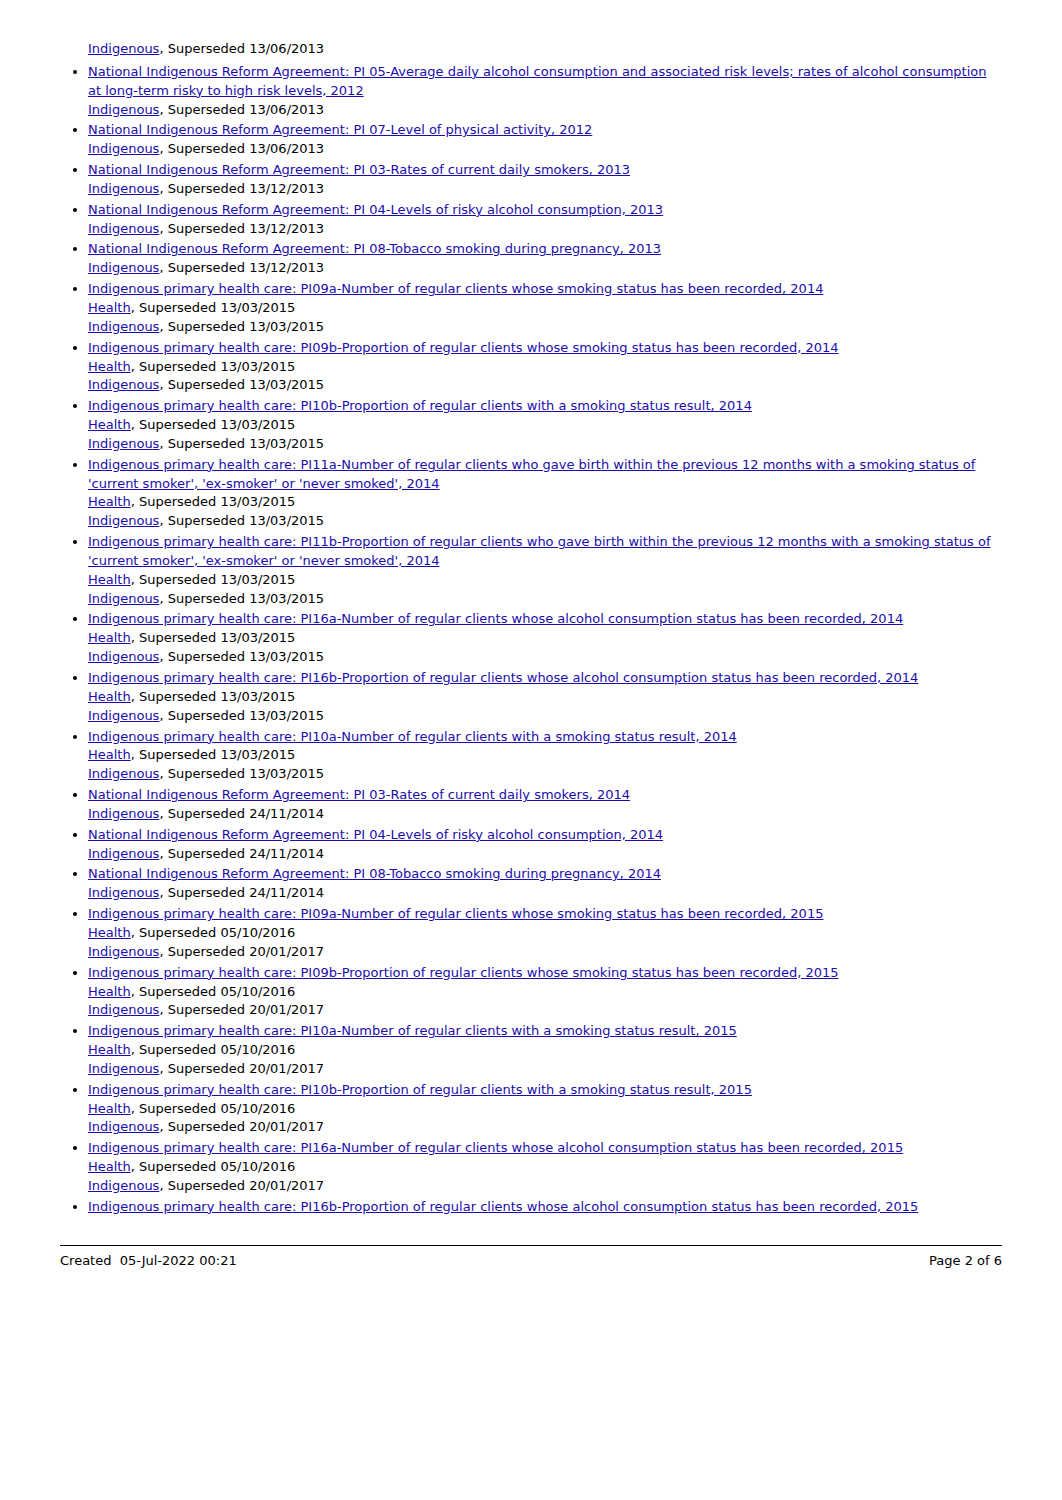Indigenous, Superseded 13/06/2013
National Indigenous Reform Agreement: PI 05-Average daily alcohol consumption and associated risk levels; rates of alcohol consumption at long-term risky to high risk levels, 2012
Indigenous, Superseded 13/06/2013
National Indigenous Reform Agreement: PI 07-Level of physical activity, 2012
Indigenous, Superseded 13/06/2013
National Indigenous Reform Agreement: PI 03-Rates of current daily smokers, 2013
Indigenous, Superseded 13/12/2013
National Indigenous Reform Agreement: PI 04-Levels of risky alcohol consumption, 2013
Indigenous, Superseded 13/12/2013
National Indigenous Reform Agreement: PI 08-Tobacco smoking during pregnancy, 2013
Indigenous, Superseded 13/12/2013
Indigenous primary health care: PI09a-Number of regular clients whose smoking status has been recorded, 2014
Health, Superseded 13/03/2015
Indigenous, Superseded 13/03/2015
Indigenous primary health care: PI09b-Proportion of regular clients whose smoking status has been recorded, 2014
Health, Superseded 13/03/2015
Indigenous, Superseded 13/03/2015
Indigenous primary health care: PI10b-Proportion of regular clients with a smoking status result, 2014
Health, Superseded 13/03/2015
Indigenous, Superseded 13/03/2015
Indigenous primary health care: PI11a-Number of regular clients who gave birth within the previous 12 months with a smoking status of 'current smoker', 'ex-smoker' or 'never smoked', 2014
Health, Superseded 13/03/2015
Indigenous, Superseded 13/03/2015
Indigenous primary health care: PI11b-Proportion of regular clients who gave birth within the previous 12 months with a smoking status of 'current smoker', 'ex-smoker' or 'never smoked', 2014
Health, Superseded 13/03/2015
Indigenous, Superseded 13/03/2015
Indigenous primary health care: PI16a-Number of regular clients whose alcohol consumption status has been recorded, 2014
Health, Superseded 13/03/2015
Indigenous, Superseded 13/03/2015
Indigenous primary health care: PI16b-Proportion of regular clients whose alcohol consumption status has been recorded, 2014
Health, Superseded 13/03/2015
Indigenous, Superseded 13/03/2015
Indigenous primary health care: PI10a-Number of regular clients with a smoking status result, 2014
Health, Superseded 13/03/2015
Indigenous, Superseded 13/03/2015
National Indigenous Reform Agreement: PI 03-Rates of current daily smokers, 2014
Indigenous, Superseded 24/11/2014
National Indigenous Reform Agreement: PI 04-Levels of risky alcohol consumption, 2014
Indigenous, Superseded 24/11/2014
National Indigenous Reform Agreement: PI 08-Tobacco smoking during pregnancy, 2014
Indigenous, Superseded 24/11/2014
Indigenous primary health care: PI09a-Number of regular clients whose smoking status has been recorded, 2015
Health, Superseded 05/10/2016
Indigenous, Superseded 20/01/2017
Indigenous primary health care: PI09b-Proportion of regular clients whose smoking status has been recorded, 2015
Health, Superseded 05/10/2016
Indigenous, Superseded 20/01/2017
Indigenous primary health care: PI10a-Number of regular clients with a smoking status result, 2015
Health, Superseded 05/10/2016
Indigenous, Superseded 20/01/2017
Indigenous primary health care: PI10b-Proportion of regular clients with a smoking status result, 2015
Health, Superseded 05/10/2016
Indigenous, Superseded 20/01/2017
Indigenous primary health care: PI16a-Number of regular clients whose alcohol consumption status has been recorded, 2015
Health, Superseded 05/10/2016
Indigenous, Superseded 20/01/2017
Indigenous primary health care: PI16b-Proportion of regular clients whose alcohol consumption status has been recorded, 2015
Created 05-Jul-2022 00:21 Page 2 of 6